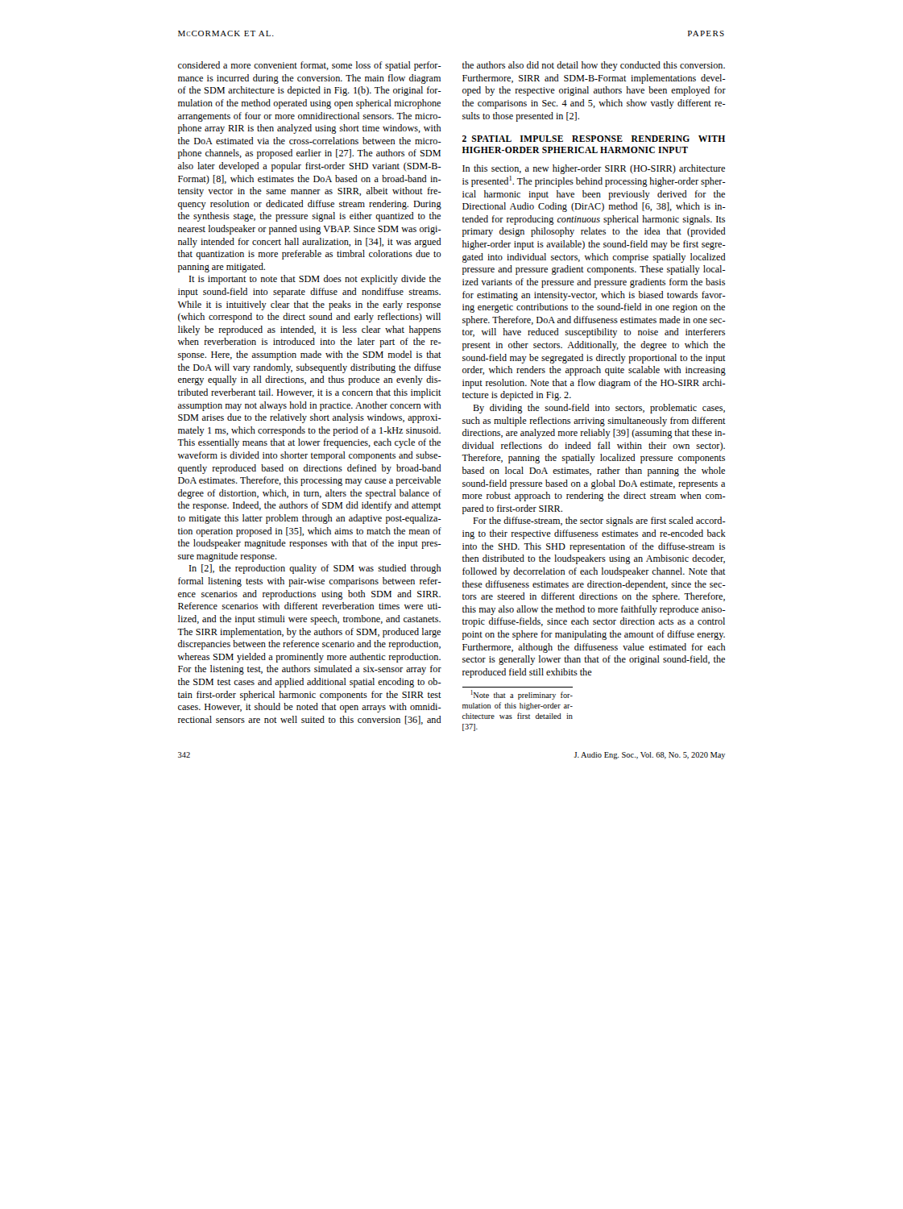McCORMACK ET AL.
PAPERS
considered a more convenient format, some loss of spatial performance is incurred during the conversion. The main flow diagram of the SDM architecture is depicted in Fig. 1(b). The original formulation of the method operated using open spherical microphone arrangements of four or more omnidirectional sensors. The microphone array RIR is then analyzed using short time windows, with the DoA estimated via the cross-correlations between the microphone channels, as proposed earlier in [27]. The authors of SDM also later developed a popular first-order SHD variant (SDM-B-Format) [8], which estimates the DoA based on a broad-band intensity vector in the same manner as SIRR, albeit without frequency resolution or dedicated diffuse stream rendering. During the synthesis stage, the pressure signal is either quantized to the nearest loudspeaker or panned using VBAP. Since SDM was originally intended for concert hall auralization, in [34], it was argued that quantization is more preferable as timbral colorations due to panning are mitigated.
It is important to note that SDM does not explicitly divide the input sound-field into separate diffuse and nondiffuse streams. While it is intuitively clear that the peaks in the early response (which correspond to the direct sound and early reflections) will likely be reproduced as intended, it is less clear what happens when reverberation is introduced into the later part of the response. Here, the assumption made with the SDM model is that the DoA will vary randomly, subsequently distributing the diffuse energy equally in all directions, and thus produce an evenly distributed reverberant tail. However, it is a concern that this implicit assumption may not always hold in practice. Another concern with SDM arises due to the relatively short analysis windows, approximately 1 ms, which corresponds to the period of a 1-kHz sinusoid. This essentially means that at lower frequencies, each cycle of the waveform is divided into shorter temporal components and subsequently reproduced based on directions defined by broad-band DoA estimates. Therefore, this processing may cause a perceivable degree of distortion, which, in turn, alters the spectral balance of the response. Indeed, the authors of SDM did identify and attempt to mitigate this latter problem through an adaptive post-equalization operation proposed in [35], which aims to match the mean of the loudspeaker magnitude responses with that of the input pressure magnitude response.
In [2], the reproduction quality of SDM was studied through formal listening tests with pair-wise comparisons between reference scenarios and reproductions using both SDM and SIRR. Reference scenarios with different reverberation times were utilized, and the input stimuli were speech, trombone, and castanets. The SIRR implementation, by the authors of SDM, produced large discrepancies between the reference scenario and the reproduction, whereas SDM yielded a prominently more authentic reproduction. For the listening test, the authors simulated a six-sensor array for the SDM test cases and applied additional spatial encoding to obtain first-order spherical harmonic components for the SIRR test cases. However, it should be noted that open arrays with omnidirectional sensors are not well suited to this conversion [36], and the authors also did not detail how they conducted this conversion. Furthermore, SIRR and SDM-B-Format implementations developed by the respective original authors have been employed for the comparisons in Sec. 4 and 5, which show vastly different results to those presented in [2].
2 SPATIAL IMPULSE RESPONSE RENDERING WITH HIGHER-ORDER SPHERICAL HARMONIC INPUT
In this section, a new higher-order SIRR (HO-SIRR) architecture is presented1. The principles behind processing higher-order spherical harmonic input have been previously derived for the Directional Audio Coding (DirAC) method [6, 38], which is intended for reproducing continuous spherical harmonic signals. Its primary design philosophy relates to the idea that (provided higher-order input is available) the sound-field may be first segregated into individual sectors, which comprise spatially localized pressure and pressure gradient components. These spatially localized variants of the pressure and pressure gradients form the basis for estimating an intensity-vector, which is biased towards favoring energetic contributions to the sound-field in one region on the sphere. Therefore, DoA and diffuseness estimates made in one sector, will have reduced susceptibility to noise and interferers present in other sectors. Additionally, the degree to which the sound-field may be segregated is directly proportional to the input order, which renders the approach quite scalable with increasing input resolution. Note that a flow diagram of the HO-SIRR architecture is depicted in Fig. 2.
By dividing the sound-field into sectors, problematic cases, such as multiple reflections arriving simultaneously from different directions, are analyzed more reliably [39] (assuming that these individual reflections do indeed fall within their own sector). Therefore, panning the spatially localized pressure components based on local DoA estimates, rather than panning the whole sound-field pressure based on a global DoA estimate, represents a more robust approach to rendering the direct stream when compared to first-order SIRR.
For the diffuse-stream, the sector signals are first scaled according to their respective diffuseness estimates and re-encoded back into the SHD. This SHD representation of the diffuse-stream is then distributed to the loudspeakers using an Ambisonic decoder, followed by decorrelation of each loudspeaker channel. Note that these diffuseness estimates are direction-dependent, since the sectors are steered in different directions on the sphere. Therefore, this may also allow the method to more faithfully reproduce anisotropic diffuse-fields, since each sector direction acts as a control point on the sphere for manipulating the amount of diffuse energy. Furthermore, although the diffuseness value estimated for each sector is generally lower than that of the original sound-field, the reproduced field still exhibits the
1Note that a preliminary formulation of this higher-order architecture was first detailed in [37].
342
J. Audio Eng. Soc., Vol. 68, No. 5, 2020 May